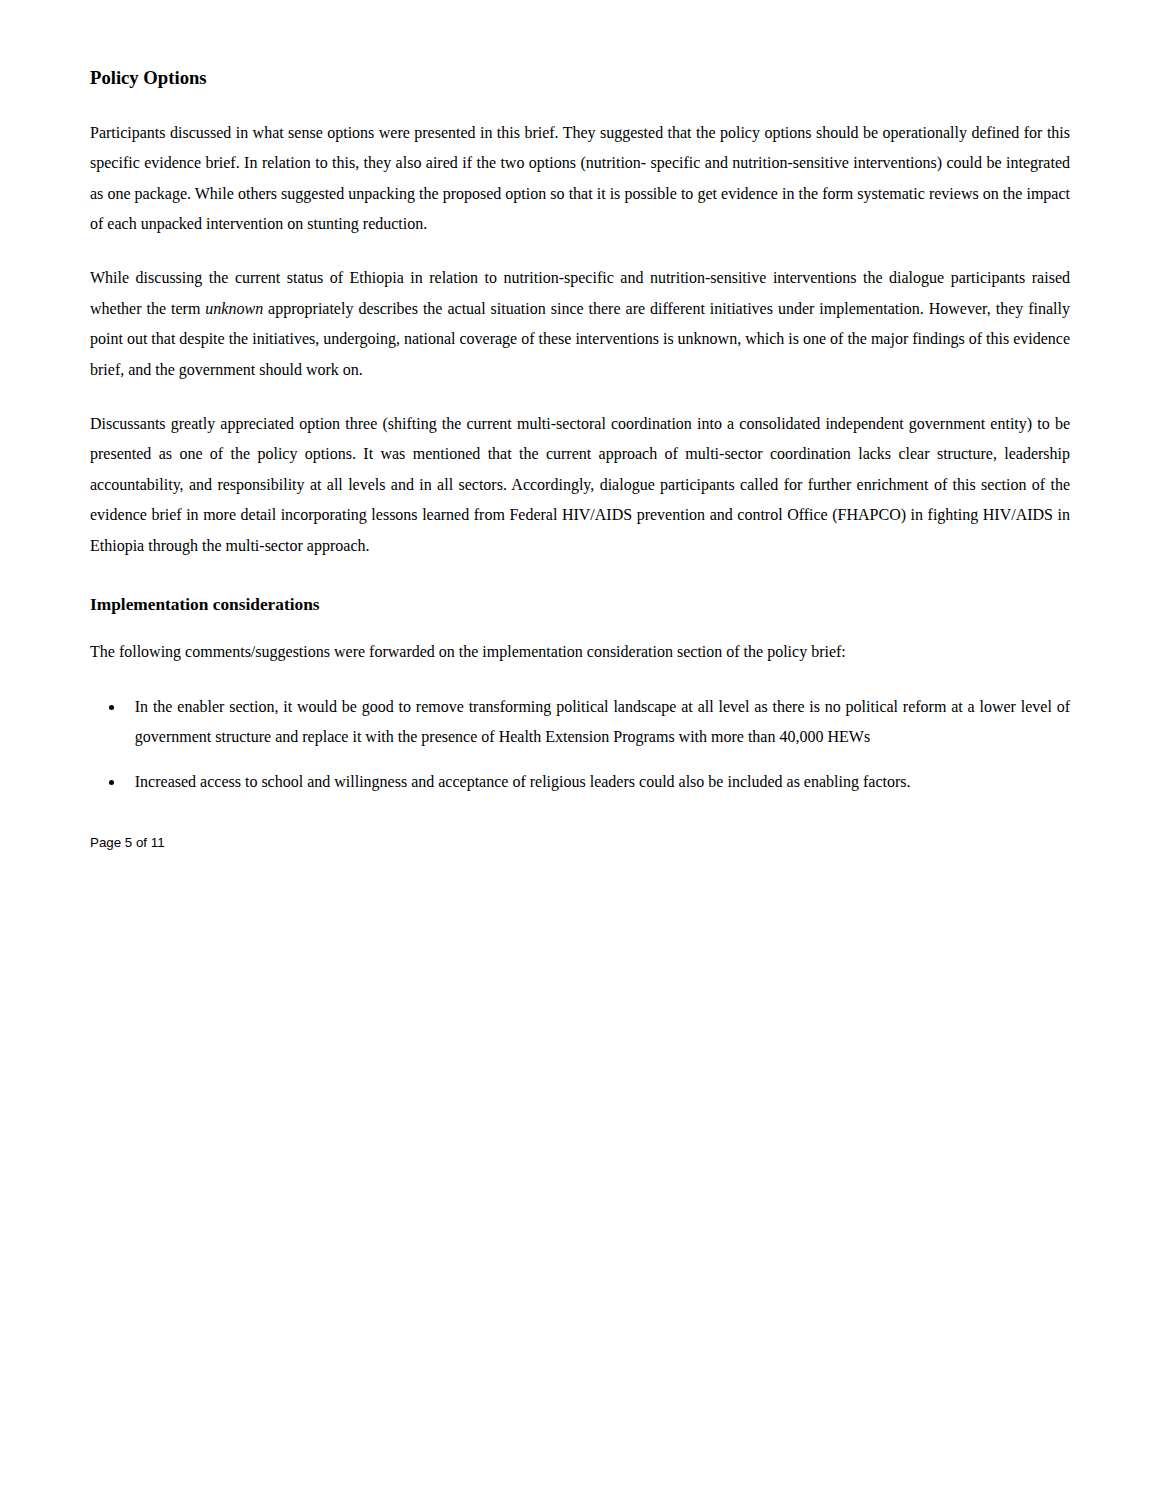Policy Options
Participants discussed in what sense options were presented in this brief. They suggested that the policy options should be operationally defined for this specific evidence brief. In relation to this, they also aired if the two options (nutrition- specific and nutrition-sensitive interventions) could be integrated as one package. While others suggested unpacking the proposed option so that it is possible to get evidence in the form systematic reviews on the impact of each unpacked intervention on stunting reduction.
While discussing the current status of Ethiopia in relation to nutrition-specific and nutrition-sensitive interventions the dialogue participants raised whether the term unknown appropriately describes the actual situation since there are different initiatives under implementation. However, they finally point out that despite the initiatives, undergoing, national coverage of these interventions is unknown, which is one of the major findings of this evidence brief, and the government should work on.
Discussants greatly appreciated option three (shifting the current multi-sectoral coordination into a consolidated independent government entity) to be presented as one of the policy options. It was mentioned that the current approach of multi-sector coordination lacks clear structure, leadership accountability, and responsibility at all levels and in all sectors. Accordingly, dialogue participants called for further enrichment of this section of the evidence brief in more detail incorporating lessons learned from Federal HIV/AIDS prevention and control Office (FHAPCO) in fighting HIV/AIDS in Ethiopia through the multi-sector approach.
Implementation considerations
The following comments/suggestions were forwarded on the implementation consideration section of the policy brief:
In the enabler section, it would be good to remove transforming political landscape at all level as there is no political reform at a lower level of government structure and replace it with the presence of Health Extension Programs with more than 40,000 HEWs
Increased access to school and willingness and acceptance of religious leaders could also be included as enabling factors.
Page 5 of 11